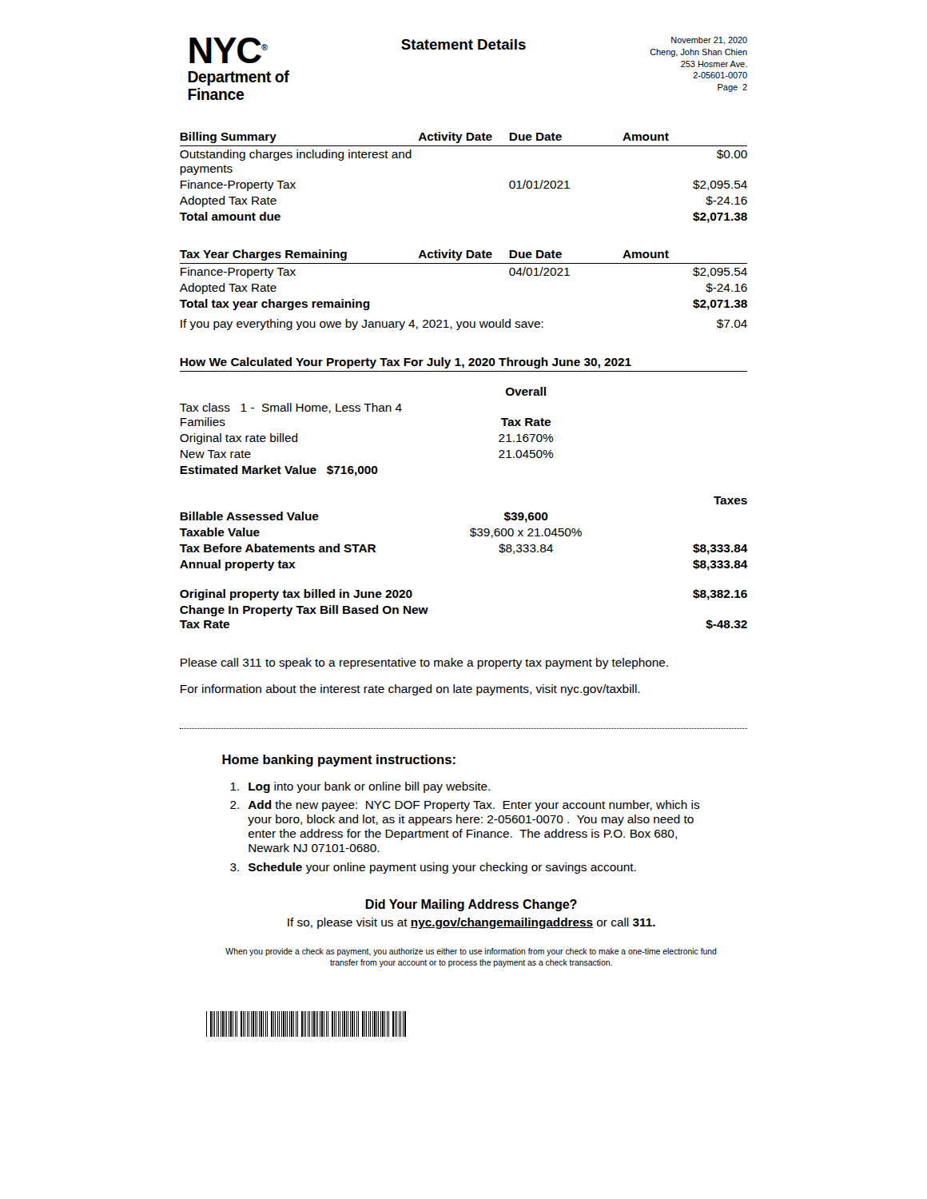NYC®
Department of Finance
Statement Details
November 21, 2020
Cheng, John Shan Chien
253 Hosmer Ave.
2-05601-0070
Page 2
| Billing Summary | Activity Date | Due Date | Amount |
| --- | --- | --- | --- |
| Outstanding charges including interest and payments | | | $0.00 |
| Finance-Property Tax | | 01/01/2021 | $2,095.54 |
| Adopted Tax Rate | | | $-24.16 |
| Total amount due | | | $2,071.38 |
| Tax Year Charges Remaining | Activity Date | Due Date | Amount |
| --- | --- | --- | --- |
| Finance-Property Tax | | 04/01/2021 | $2,095.54 |
| Adopted Tax Rate | | | $-24.16 |
| Total tax year charges remaining | | | $2,071.38 |
| If you pay everything you owe by January 4, 2021, you would save: | $7.04 |
How We Calculated Your Property Tax For July 1, 2020 Through June 30, 2021
| | Overall | |
| Tax class 1 - Small Home, Less Than 4 Families | Tax Rate | |
| Original tax rate billed | 21.1670% | |
| New Tax rate | 21.0450% | |
| Estimated Market Value $716,000 | | |
| | | Taxes |
| Billable Assessed Value | $39,600 | |
| Taxable Value | $39,600 x 21.0450% | |
| Tax Before Abatements and STAR | $8,333.84 | $8,333.84 |
| Annual property tax | | $8,333.84 |
| Original property tax billed in June 2020 | | $8,382.16 |
| Change In Property Tax Bill Based On New Tax Rate | | $-48.32 |
Please call 311 to speak to a representative to make a property tax payment by telephone.
For information about the interest rate charged on late payments, visit nyc.gov/taxbill.
Home banking payment instructions:
Log into your bank or online bill pay website.
Add the new payee: NYC DOF Property Tax. Enter your account number, which is your boro, block and lot, as it appears here: 2-05601-0070 . You may also need to enter the address for the Department of Finance. The address is P.O. Box 680, Newark NJ 07101-0680.
Schedule your online payment using your checking or savings account.
Did Your Mailing Address Change?
If so, please visit us at nyc.gov/changemailingaddress or call 311.
When you provide a check as payment, you authorize us either to use information from your check to make a one-time electronic fund
transfer from your account or to process the payment as a check transaction.